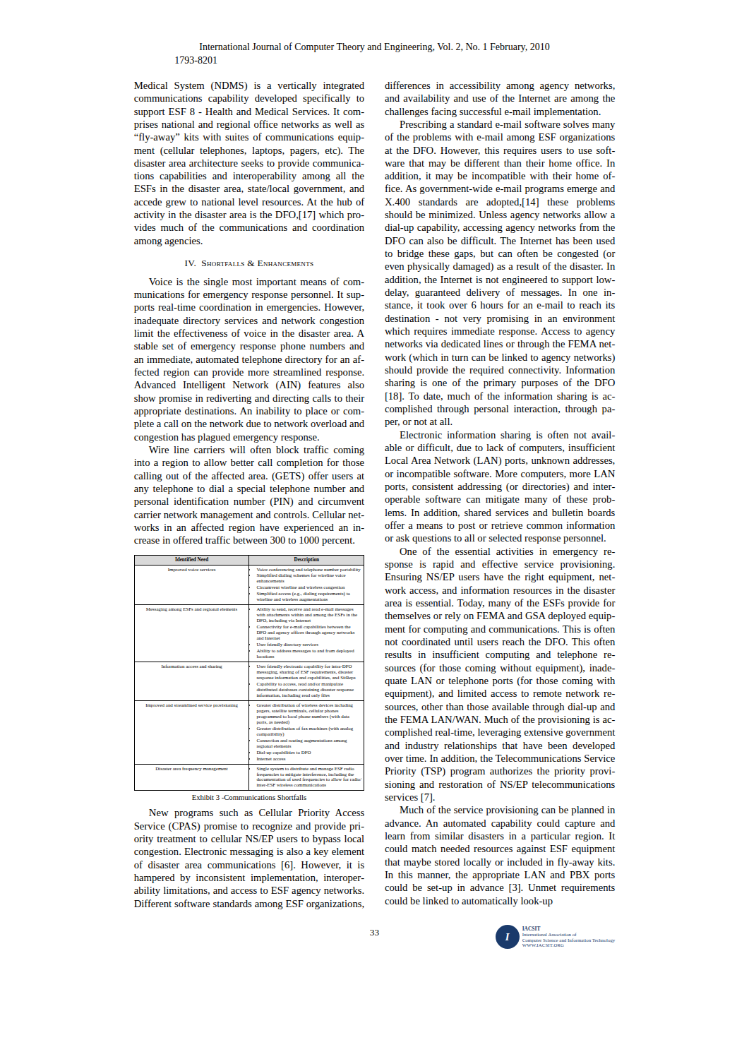International Journal of Computer Theory and Engineering, Vol. 2, No. 1 February, 2010
1793-8201
Medical System (NDMS) is a vertically integrated communications capability developed specifically to support ESF 8 - Health and Medical Services. It comprises national and regional office networks as well as “fly-away” kits with suites of communications equipment (cellular telephones, laptops, pagers, etc). The disaster area architecture seeks to provide communications capabilities and interoperability among all the ESFs in the disaster area, state/local government, and accede grew to national level resources. At the hub of activity in the disaster area is the DFO,[17] which provides much of the communications and coordination among agencies.
IV. Shortfalls & Enhancements
Voice is the single most important means of communications for emergency response personnel. It supports real-time coordination in emergencies. However, inadequate directory services and network congestion limit the effectiveness of voice in the disaster area. A stable set of emergency response phone numbers and an immediate, automated telephone directory for an affected region can provide more streamlined response. Advanced Intelligent Network (AIN) features also show promise in rediverting and directing calls to their appropriate destinations. An inability to place or complete a call on the network due to network overload and congestion has plagued emergency response.
Wire line carriers will often block traffic coming into a region to allow better call completion for those calling out of the affected area. (GETS) offer users at any telephone to dial a special telephone number and personal identification number (PIN) and circumvent carrier network management and controls. Cellular networks in an affected region have experienced an increase in offered traffic between 300 to 1000 percent.
| Identified Need | Description |
| --- | --- |
| Improved voice services | Voice conferencing and telephone number portability Simplified dialing schemes for wireline voice enhancements Circumvent wireline and wireless congestion Simplified access (e.g., dialing requirements) to wireline and wireless augmentations |
| Messaging among ESFs and regional elements | Ability to send, receive and read e-mail messages with attachments within and among the ESFs in the DFO, including via Internet Connectivity for e-mail capabilities between the DFO and agency offices through agency networks and Internet User friendly directory services Ability to address messages to and from deployed locations |
| Information access and sharing | User friendly electronic capability for intra-DFO messaging, sharing of ESF requirements, disaster response information and capabilities, and SitReps Capability to access, read and/or manipulate distributed databases containing disaster response information, including read only files |
| Improved and streamlined service provisioning | Greater distribution of wireless devices including pagers, satellite terminals, cellular phones programmed to local phone numbers (with data ports, as needed) Greater distribution of fax machines (with analog compatibility) Connection and routing augmentations among regional elements Dial-up capabilities to DFO Internet access |
| Disaster area frequency management | Single system to distribute and manage ESF radio frequencies to mitigate interference, including the documentation of used frequencies to allow for radio/ inter-ESF wireless communications |
Exhibit 3 -Communications Shortfalls
New programs such as Cellular Priority Access Service (CPAS) promise to recognize and provide priority treatment to cellular NS/EP users to bypass local congestion. Electronic messaging is also a key element of disaster area communications [6]. However, it is hampered by inconsistent implementation, interoperability limitations, and access to ESF agency networks. Different software standards among ESF organizations, differences in accessibility among agency networks, and availability and use of the Internet are among the challenges facing successful e-mail implementation.
Prescribing a standard e-mail software solves many of the problems with e-mail among ESF organizations at the DFO. However, this requires users to use software that may be different than their home office. In addition, it may be incompatible with their home office. As government-wide e-mail programs emerge and X.400 standards are adopted,[14] these problems should be minimized. Unless agency networks allow a dial-up capability, accessing agency networks from the DFO can also be difficult. The Internet has been used to bridge these gaps, but can often be congested (or even physically damaged) as a result of the disaster. In addition, the Internet is not engineered to support low-delay, guaranteed delivery of messages. In one instance, it took over 6 hours for an e-mail to reach its destination - not very promising in an environment which requires immediate response. Access to agency networks via dedicated lines or through the FEMA network (which in turn can be linked to agency networks) should provide the required connectivity. Information sharing is one of the primary purposes of the DFO [18]. To date, much of the information sharing is accomplished through personal interaction, through paper, or not at all.
Electronic information sharing is often not available or difficult, due to lack of computers, insufficient Local Area Network (LAN) ports, unknown addresses, or incompatible software. More computers, more LAN ports, consistent addressing (or directories) and interoperable software can mitigate many of these problems. In addition, shared services and bulletin boards offer a means to post or retrieve common information or ask questions to all or selected response personnel.
One of the essential activities in emergency response is rapid and effective service provisioning. Ensuring NS/EP users have the right equipment, network access, and information resources in the disaster area is essential. Today, many of the ESFs provide for themselves or rely on FEMA and GSA deployed equipment for computing and communications. This is often not coordinated until users reach the DFO. This often results in insufficient computing and telephone resources (for those coming without equipment), inadequate LAN or telephone ports (for those coming with equipment), and limited access to remote network resources, other than those available through dial-up and the FEMA LAN/WAN. Much of the provisioning is accomplished real-time, leveraging extensive government and industry relationships that have been developed over time. In addition, the Telecommunications Service Priority (TSP) program authorizes the priority provisioning and restoration of NS/EP telecommunications services [7].
Much of the service provisioning can be planned in advance. An automated capability could capture and learn from similar disasters in a particular region. It could match needed resources against ESF equipment that maybe stored locally or included in fly-away kits. In this manner, the appropriate LAN and PBX ports could be set-up in advance [3]. Unmet requirements could be linked to automatically look-up
33
I
IACSIT
International Association of
Computer Science and Information Technology
WWW.IACSIT.ORG